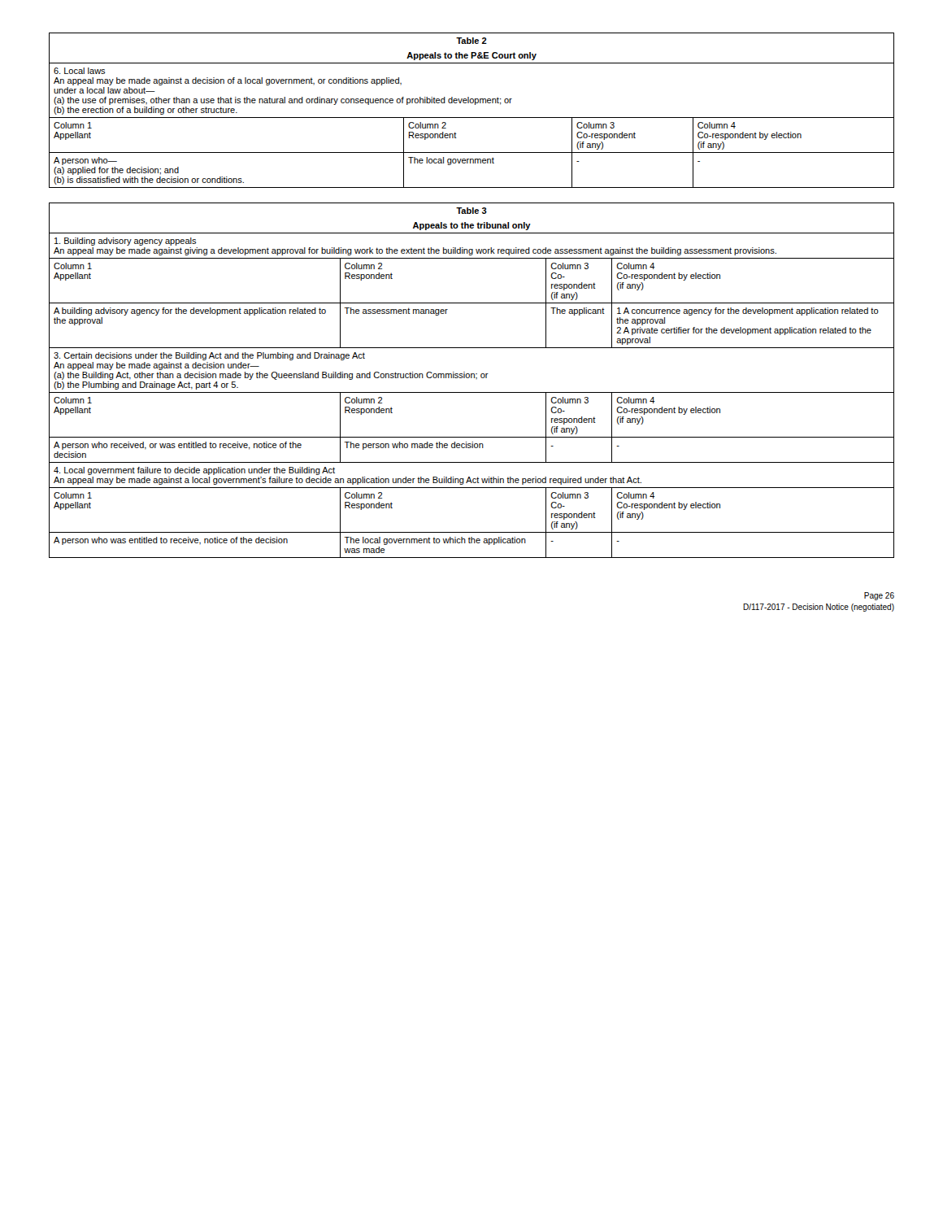| Table 2 |
| Appeals to the P&E Court only |
| 6. Local laws An appeal may be made against a decision of a local government, or conditions applied, under a local law about— (a) the use of premises, other than a use that is the natural and ordinary consequence of prohibited development; or (b) the erection of a building or other structure. |
| Column 1 Appellant | Column 2 Respondent | Column 3 Co-respondent (if any) | Column 4 Co-respondent by election (if any) |
| A person who— (a) applied for the decision; and (b) is dissatisfied with the decision or conditions. | The local government | - | - |
| Table 3 |
| Appeals to the tribunal only |
| 1. Building advisory agency appeals An appeal may be made against giving a development approval for building work to the extent the building work required code assessment against the building assessment provisions. |
| Column 1 Appellant | Column 2 Respondent | Column 3 Co-respondent (if any) | Column 4 Co-respondent by election (if any) |
| A building advisory agency for the development application related to the approval | The assessment manager | The applicant | 1 A concurrence agency for the development application related to the approval 2 A private certifier for the development application related to the approval |
| 3. Certain decisions under the Building Act and the Plumbing and Drainage Act An appeal may be made against a decision under— (a) the Building Act, other than a decision made by the Queensland Building and Construction Commission; or (b) the Plumbing and Drainage Act, part 4 or 5. |
| Column 1 Appellant | Column 2 Respondent | Column 3 Co-respondent (if any) | Column 4 Co-respondent by election (if any) |
| A person who received, or was entitled to receive, notice of the decision | The person who made the decision | - | - |
| 4. Local government failure to decide application under the Building Act An appeal may be made against a local government’s failure to decide an application under the Building Act within the period required under that Act. |
| Column 1 Appellant | Column 2 Respondent | Column 3 Co-respondent (if any) | Column 4 Co-respondent by election (if any) |
| A person who was entitled to receive, notice of the decision | The local government to which the application was made | - | - |
Page 26
D/117-2017 - Decision Notice (negotiated)